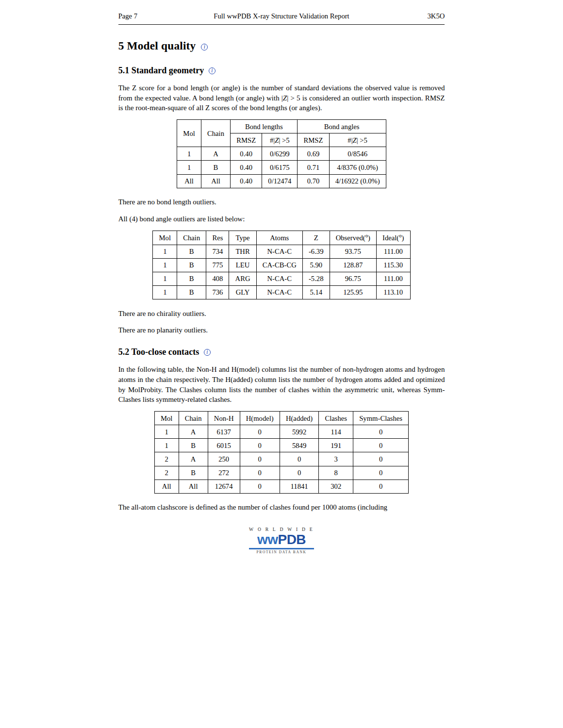Page 7
Full wwPDB X-ray Structure Validation Report
3K5O
5 Model quality i
5.1 Standard geometry i
The Z score for a bond length (or angle) is the number of standard deviations the observed value is removed from the expected value. A bond length (or angle) with |Z| > 5 is considered an outlier worth inspection. RMSZ is the root-mean-square of all Z scores of the bond lengths (or angles).
| Mol | Chain | Bond lengths | Bond angles |
| --- | --- | --- | --- |
| RMSZ | #/ Z / >5 | RMSZ | #/ Z / >5 |
| 1 | A | 0.40 | 0/6299 | 0.69 | 0/8546 |
| 1 | B | 0.40 | 0/6175 | 0.71 | 4/8376 (0.0%) |
| All | All | 0.40 | 0/12474 | 0.70 | 4/16922 (0.0%) |
There are no bond length outliers.
All (4) bond angle outliers are listed below:
| Mol | Chain | Res | Type | Atoms | Z | Observed( o ) | Ideal( o ) |
| --- | --- | --- | --- | --- | --- | --- | --- |
| 1 | B | 734 | THR | N-CA-C | -6.39 | 93.75 | 111.00 |
| 1 | B | 775 | LEU | CA-CB-CG | 5.90 | 128.87 | 115.30 |
| 1 | B | 408 | ARG | N-CA-C | -5.28 | 96.75 | 111.00 |
| 1 | B | 736 | GLY | N-CA-C | 5.14 | 125.95 | 113.10 |
There are no chirality outliers.
There are no planarity outliers.
5.2 Too-close contacts i
In the following table, the Non-H and H(model) columns list the number of non-hydrogen atoms and hydrogen atoms in the chain respectively. The H(added) column lists the number of hydrogen atoms added and optimized by MolProbity. The Clashes column lists the number of clashes within the asymmetric unit, whereas Symm-Clashes lists symmetry-related clashes.
| Mol | Chain | Non-H | H(model) | H(added) | Clashes | Symm-Clashes |
| --- | --- | --- | --- | --- | --- | --- |
| 1 | A | 6137 | 0 | 5992 | 114 | 0 |
| 1 | B | 6015 | 0 | 5849 | 191 | 0 |
| 2 | A | 250 | 0 | 0 | 3 | 0 |
| 2 | B | 272 | 0 | 0 | 8 | 0 |
| All | All | 12674 | 0 | 11841 | 302 | 0 |
The all-atom clashscore is defined as the number of clashes found per 1000 atoms (including
W O R L D W I D E
wwPDB
PROTEIN DATA BANK